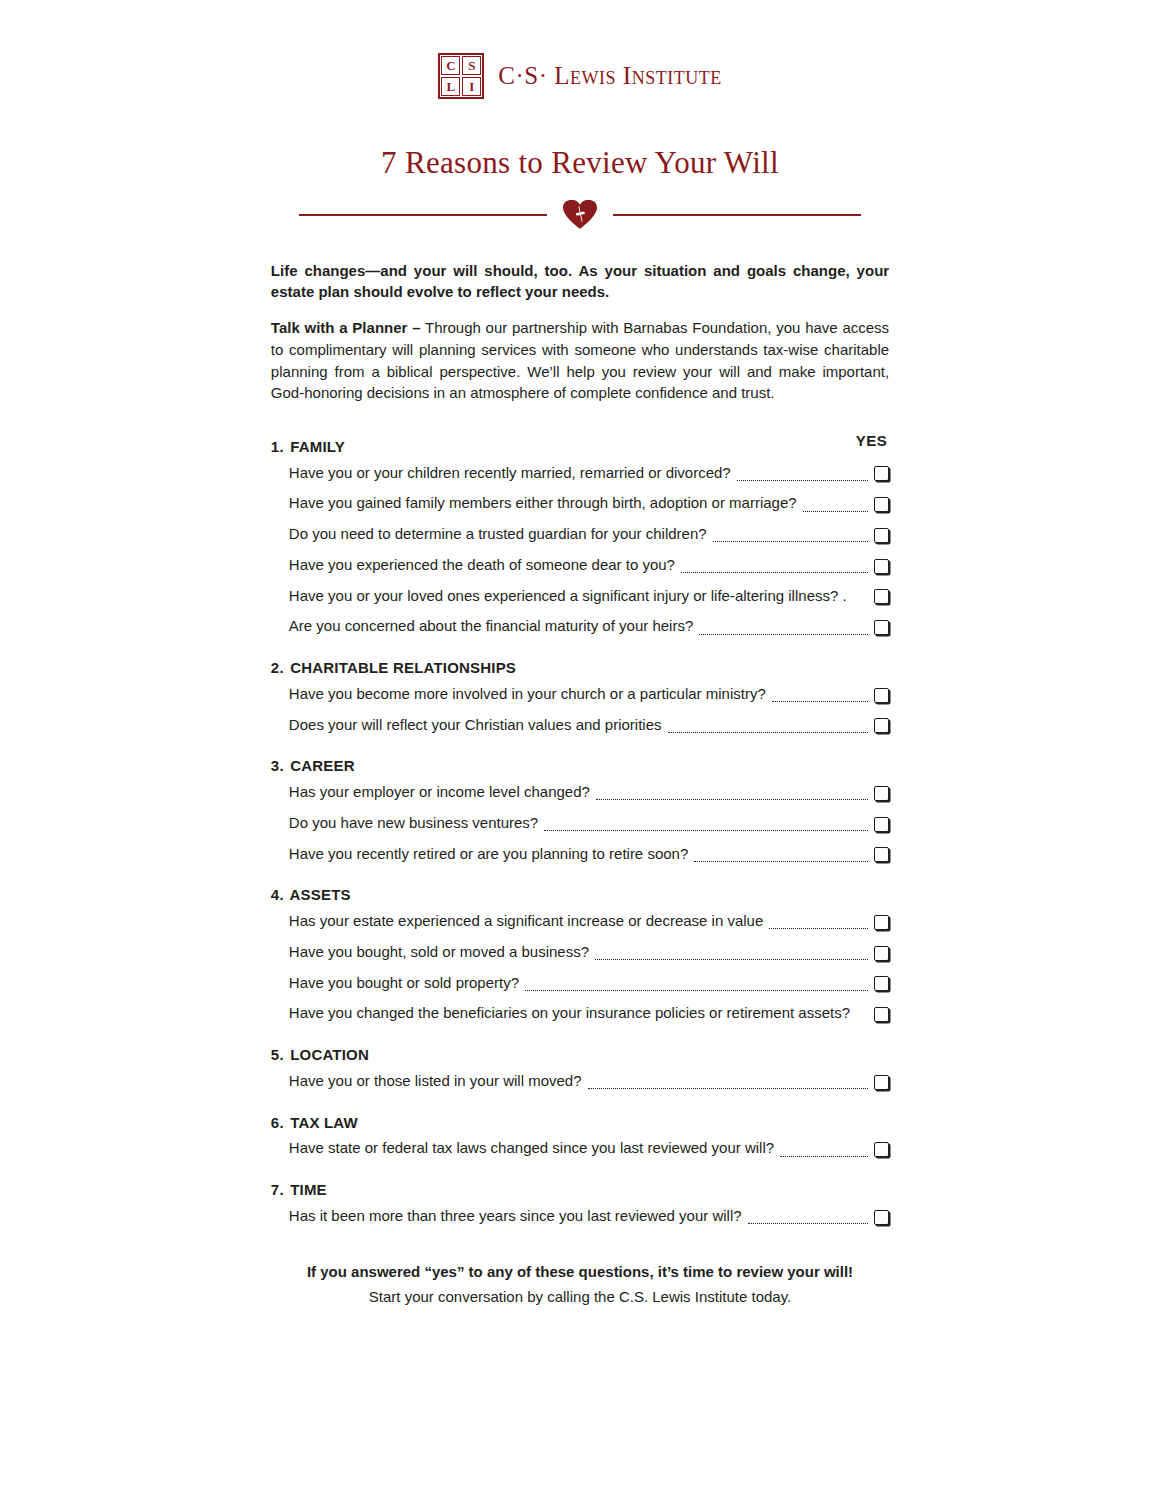CSLI
C·S· Lewis Institute
7 Reasons to Review Your Will
Life changes—and your will should, too. As your situation and goals change, your estate plan should evolve to reflect your needs.
Talk with a Planner – Through our partnership with Barnabas Foundation, you have access to complimentary will planning services with someone who understands tax-wise charitable planning from a biblical perspective. We’ll help you review your will and make important, God-honoring decisions in an atmosphere of complete confidence and trust.
YES
1. FAMILY
Have you or your children recently married, remarried or divorced?
Have you gained family members either through birth, adoption or marriage?
Do you need to determine a trusted guardian for your children?
Have you experienced the death of someone dear to you?
Have you or your loved ones experienced a significant injury or life-altering illness? .
Are you concerned about the financial maturity of your heirs?
2. CHARITABLE RELATIONSHIPS
Have you become more involved in your church or a particular ministry?
Does your will reflect your Christian values and priorities
3. CAREER
Has your employer or income level changed?
Do you have new business ventures?
Have you recently retired or are you planning to retire soon?
4. ASSETS
Has your estate experienced a significant increase or decrease in value
Have you bought, sold or moved a business?
Have you bought or sold property?
Have you changed the beneficiaries on your insurance policies or retirement assets?
5. LOCATION
Have you or those listed in your will moved?
6. TAX LAW
Have state or federal tax laws changed since you last reviewed your will?
7. TIME
Has it been more than three years since you last reviewed your will?
If you answered “yes” to any of these questions, it’s time to review your will!
Start your conversation by calling the C.S. Lewis Institute today.